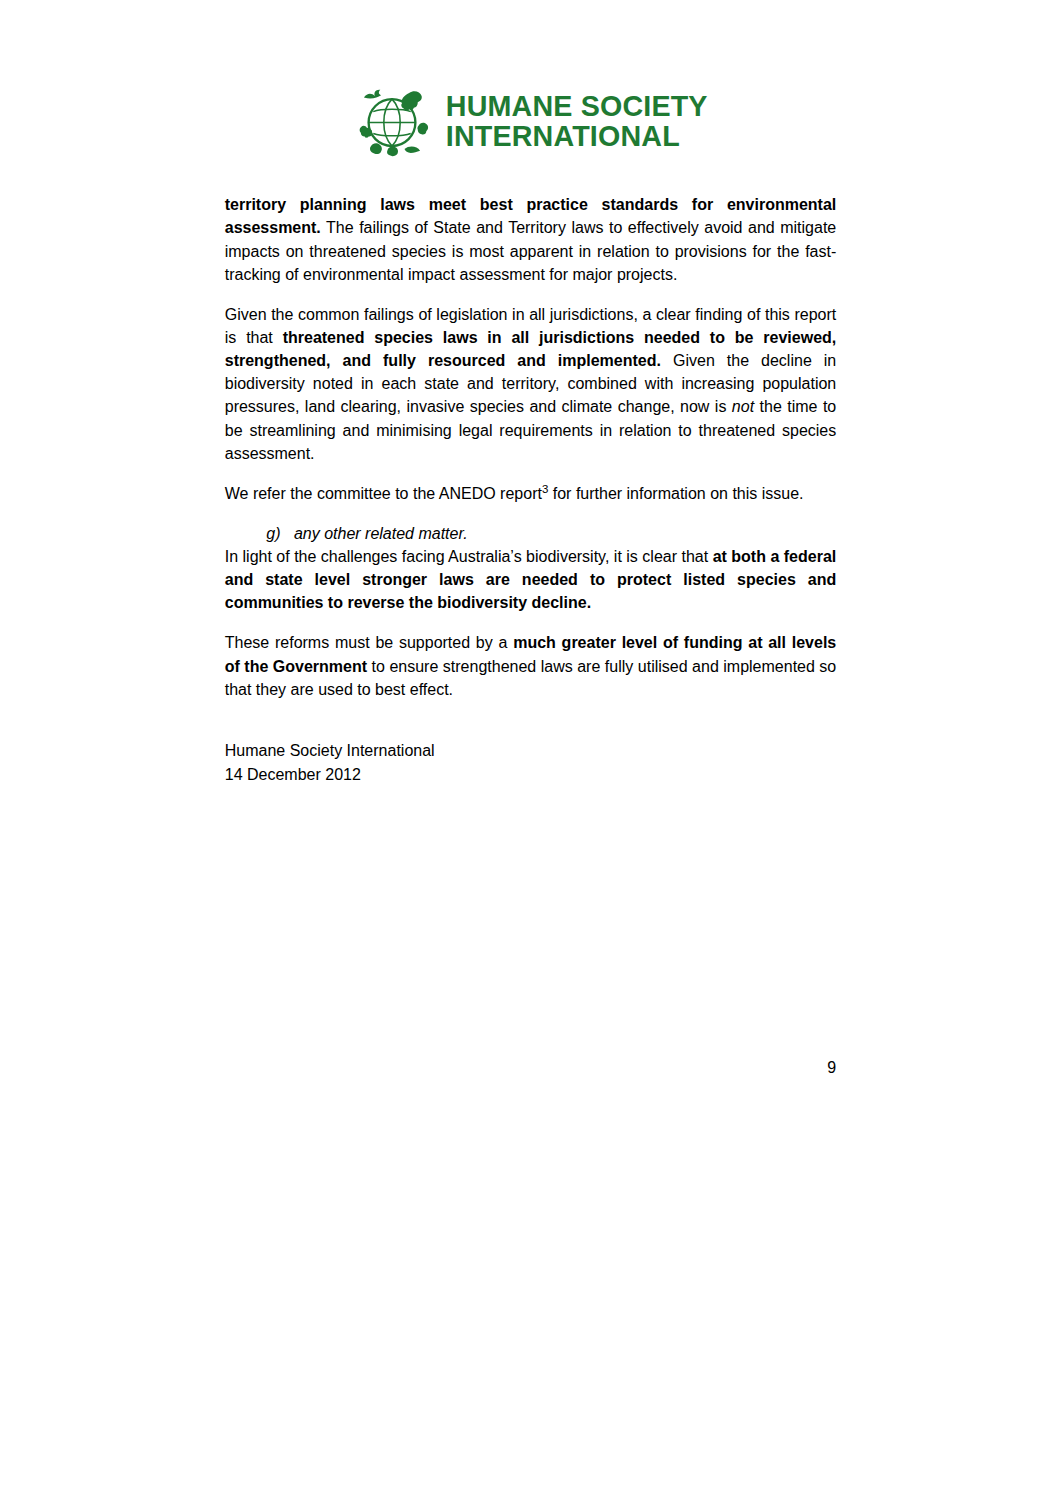HUMANE SOCIETY INTERNATIONAL
territory planning laws meet best practice standards for environmental assessment. The failings of State and Territory laws to effectively avoid and mitigate impacts on threatened species is most apparent in relation to provisions for the fast-tracking of environmental impact assessment for major projects.
Given the common failings of legislation in all jurisdictions, a clear finding of this report is that threatened species laws in all jurisdictions needed to be reviewed, strengthened, and fully resourced and implemented. Given the decline in biodiversity noted in each state and territory, combined with increasing population pressures, land clearing, invasive species and climate change, now is not the time to be streamlining and minimising legal requirements in relation to threatened species assessment.
We refer the committee to the ANEDO report3 for further information on this issue.
g) any other related matter.
In light of the challenges facing Australia’s biodiversity, it is clear that at both a federal and state level stronger laws are needed to protect listed species and communities to reverse the biodiversity decline.
These reforms must be supported by a much greater level of funding at all levels of the Government to ensure strengthened laws are fully utilised and implemented so that they are used to best effect.
Humane Society International
14 December 2012
9